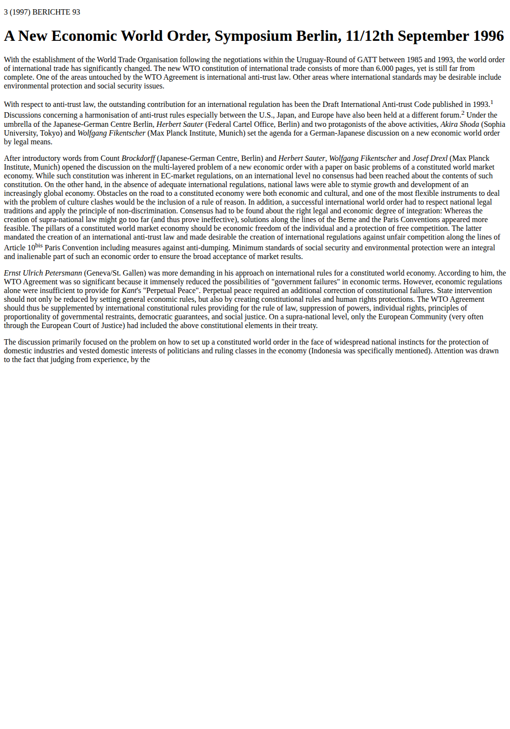3 (1997) BERICHTE 93
A New Economic World Order, Symposium Berlin, 11/12th September 1996
With the establishment of the World Trade Organisation following the negotiations within the Uruguay-Round of GATT between 1985 and 1993, the world order of international trade has significantly changed. The new WTO constitution of international trade consists of more than 6.000 pages, yet is still far from complete. One of the areas untouched by the WTO Agreement is international anti-trust law. Other areas where international standards may be desirable include environmental protection and social security issues.
With respect to anti-trust law, the outstanding contribution for an international regulation has been the Draft International Anti-trust Code published in 1993.1 Discussions concerning a harmonisation of anti-trust rules especially between the U.S., Japan, and Europe have also been held at a different forum.2 Under the umbrella of the Japanese-German Centre Berlin, Herbert Sauter (Federal Cartel Office, Berlin) and two protagonists of the above activities, Akira Shoda (Sophia University, Tokyo) and Wolfgang Fikentscher (Max Planck Institute, Munich) set the agenda for a German-Japanese discussion on a new economic world order by legal means.
After introductory words from Count Brockdorff (Japanese-German Centre, Berlin) and Herbert Sauter, Wolfgang Fikentscher and Josef Drexl (Max Planck Institute, Munich) opened the discussion on the multi-layered problem of a new economic order with a paper on basic problems of a constituted world market economy. While such constitution was inherent in EC-market regulations, on an international level no consensus had been reached about the contents of such constitution. On the other hand, in the absence of adequate international regulations, national laws were able to stymie growth and development of an increasingly global economy. Obstacles on the road to a constituted economy were both economic and cultural, and one of the most flexible instruments to deal with the problem of culture clashes would be the inclusion of a rule of reason. In addition, a successful international world order had to respect national legal traditions and apply the principle of non-discrimination. Consensus had to be found about the right legal and economic degree of integration: Whereas the creation of supra-national law might go too far (and thus prove ineffective), solutions along the lines of the Berne and the Paris Conventions appeared more feasible. The pillars of a constituted world market economy should be economic freedom of the individual and a protection of free competition. The latter mandated the creation of an international anti-trust law and made desirable the creation of international regulations against unfair competition along the lines of Article 10bis Paris Convention including measures against anti-dumping. Minimum standards of social security and environmental protection were an integral and inalienable part of such an economic order to ensure the broad acceptance of market results.
Ernst Ulrich Petersmann (Geneva/St. Gallen) was more demanding in his approach on international rules for a constituted world economy. According to him, the WTO Agreement was so significant because it immensely reduced the possibilities of "government failures" in economic terms. However, economic regulations alone were insufficient to provide for Kant's "Perpetual Peace". Perpetual peace required an additional correction of constitutional failures. State intervention should not only be reduced by setting general economic rules, but also by creating constitutional rules and human rights protections. The WTO Agreement should thus be supplemented by international constitutional rules providing for the rule of law, suppression of powers, individual rights, principles of proportionality of governmental restraints, democratic guarantees, and social justice. On a supra-national level, only the European Community (very often through the European Court of Justice) had included the above constitutional elements in their treaty.
The discussion primarily focused on the problem on how to set up a constituted world order in the face of widespread national instincts for the protection of domestic industries and vested domestic interests of politicians and ruling classes in the economy (Indonesia was specifically mentioned). Attention was drawn to the fact that judging from experience, by the